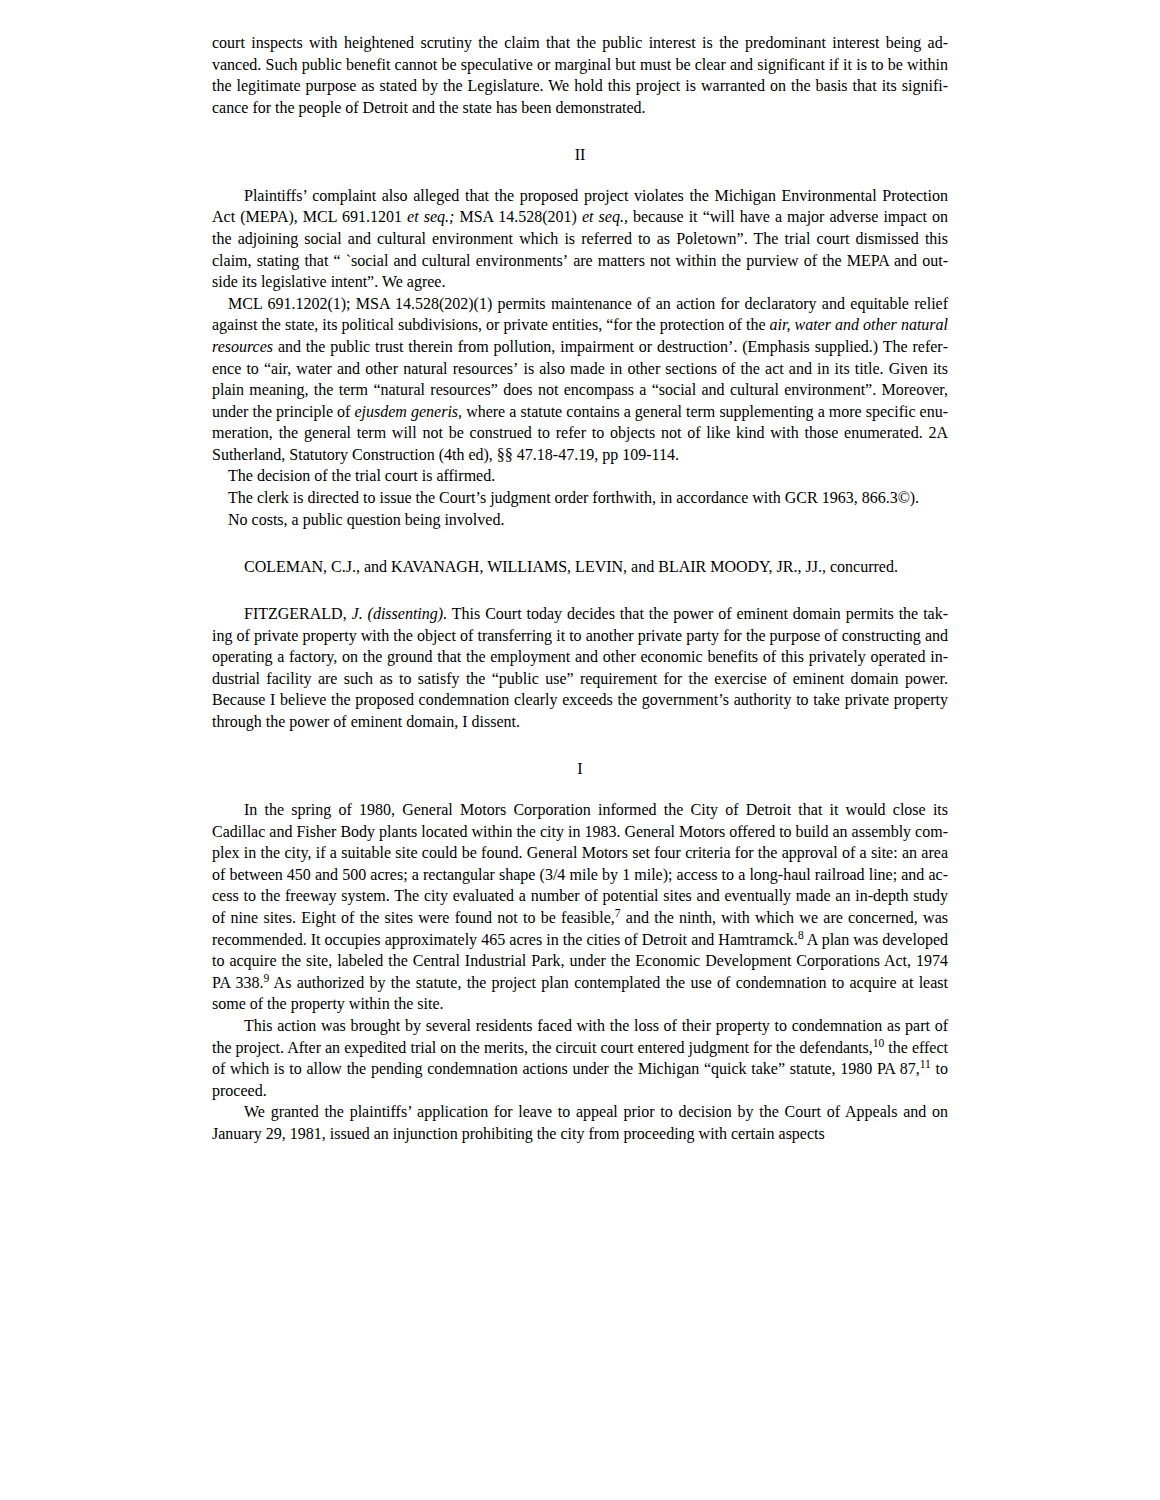court inspects with heightened scrutiny the claim that the public interest is the predominant interest being advanced. Such public benefit cannot be speculative or marginal but must be clear and significant if it is to be within the legitimate purpose as stated by the Legislature. We hold this project is warranted on the basis that its significance for the people of Detroit and the state has been demonstrated.
II
Plaintiffs’ complaint also alleged that the proposed project violates the Michigan Environmental Protection Act (MEPA), MCL 691.1201 et seq.; MSA 14.528(201) et seq., because it “will have a major adverse impact on the adjoining social and cultural environment which is referred to as Poletown”. The trial court dismissed this claim, stating that “ `social and cultural environmentsʼ are matters not within the purview of the MEPA and outside its legislative intent”. We agree.
MCL 691.1202(1); MSA 14.528(202)(1) permits maintenance of an action for declaratory and equitable relief against the state, its political subdivisions, or private entities, “for the protection of the air, water and other natural resources and the public trust therein from pollution, impairment or destructionʼ. (Emphasis supplied.) The reference to “air, water and other natural resourcesʼ is also made in other sections of the act and in its title. Given its plain meaning, the term “natural resources” does not encompass a “social and cultural environment”. Moreover, under the principle of ejusdem generis, where a statute contains a general term supplementing a more specific enumeration, the general term will not be construed to refer to objects not of like kind with those enumerated. 2A Sutherland, Statutory Construction (4th ed), §§ 47.18-47.19, pp 109-114.
The decision of the trial court is affirmed.
The clerk is directed to issue the Court’s judgment order forthwith, in accordance with GCR 1963, 866.3©).
No costs, a public question being involved.
COLEMAN, C.J., and KAVANAGH, WILLIAMS, LEVIN, and BLAIR MOODY, JR., JJ., concurred.
FITZGERALD, J. (dissenting). This Court today decides that the power of eminent domain permits the taking of private property with the object of transferring it to another private party for the purpose of constructing and operating a factory, on the ground that the employment and other economic benefits of this privately operated industrial facility are such as to satisfy the “public use” requirement for the exercise of eminent domain power. Because I believe the proposed condemnation clearly exceeds the government’s authority to take private property through the power of eminent domain, I dissent.
I
In the spring of 1980, General Motors Corporation informed the City of Detroit that it would close its Cadillac and Fisher Body plants located within the city in 1983. General Motors offered to build an assembly complex in the city, if a suitable site could be found. General Motors set four criteria for the approval of a site: an area of between 450 and 500 acres; a rectangular shape (3/4 mile by 1 mile); access to a long-haul railroad line; and access to the freeway system. The city evaluated a number of potential sites and eventually made an in-depth study of nine sites. Eight of the sites were found not to be feasible,7 and the ninth, with which we are concerned, was recommended. It occupies approximately 465 acres in the cities of Detroit and Hamtramck.8 A plan was developed to acquire the site, labeled the Central Industrial Park, under the Economic Development Corporations Act, 1974 PA 338.9 As authorized by the statute, the project plan contemplated the use of condemnation to acquire at least some of the property within the site.
This action was brought by several residents faced with the loss of their property to condemnation as part of the project. After an expedited trial on the merits, the circuit court entered judgment for the defendants,10 the effect of which is to allow the pending condemnation actions under the Michigan “quick take” statute, 1980 PA 87,11 to proceed.
We granted the plaintiffs’ application for leave to appeal prior to decision by the Court of Appeals and on January 29, 1981, issued an injunction prohibiting the city from proceeding with certain aspects